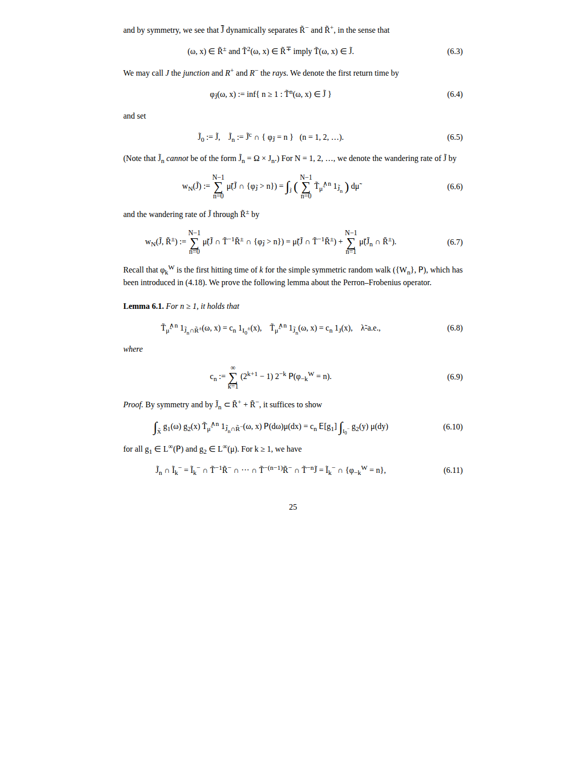and by symmetry, we see that J̃ dynamically separates R̃− and R̃+, in the sense that
(ω, x) ∈ R̃± and T̃2(ω, x) ∈ R̃∓ imply T̃(ω, x) ∈ J̃.
(6.3)
We may call J the junction and R+ and R− the rays. We denote the first return time by
φJ̃(ω, x) := inf{ n ≥ 1 : T̃n(ω, x) ∈ J̃ }
(6.4)
and set
J̃0 := J̃, J̃n := J̃c ∩ { φJ̃ = n } (n = 1, 2, …).
(6.5)
(Note that J̃n cannot be of the form J̃n = Ω × Jn.) For N = 1, 2, …, we denote the wandering rate of J̃ by
wN(J̃) := N−1∑n=0 μ̃(J̃ ∩ {φJ̃ > n}) = ∫J̃ ( N−1∑n=0 T̃μ̃∧n 1J̃n ) dμ̃
(6.6)
and the wandering rate of J̃ through R̃± by
wN(J̃, R̃±) := N−1∑n=0 μ̃(J̃ ∩ T̃−1R̃± ∩ {φJ̃ > n}) = μ̃(J̃ ∩ T̃−1R̃±) + N−1∑n=1 μ̃(J̃n ∩ R̃±).
(6.7)
Recall that φkW is the first hitting time of k for the simple symmetric random walk ({Wn}, 𝖯), which has been introduced in (4.18). We prove the following lemma about the Perron–Frobenius operator.
Lemma 6.1. For n ≥ 1, it holds that
T̃μ̃∧n 1J̃n∩R̃±(ω, x) = cn 1I0±(x), T̃μ̃∧n 1J̃n(ω, x) = cn 1J(x), λ̃-a.e.,
(6.8)
where
cn := ∞∑k=1 (2k+1 − 1) 2−k 𝖯(φ−kW = n).
(6.9)
Proof. By symmetry and by J̃n ⊂ R̃+ + R̃−, it suffices to show
∫X̃ g1(ω) g2(x) T̃μ̃∧n 1J̃n∩R̃−(ω, x) 𝖯(dω)μ(dx) = cn 𝖤[g1] ∫I0− g2(y) μ(dy)
(6.10)
for all g1 ∈ L∞(𝖯) and g2 ∈ L∞(μ). For k ≥ 1, we have
J̃n ∩ Ĩk− = Ĩk− ∩ T̃−1R̃− ∩ ··· ∩ T̃−(n−1)R̃− ∩ T̃−nJ̃ = Ĩk− ∩ {φ−kW = n},
(6.11)
25